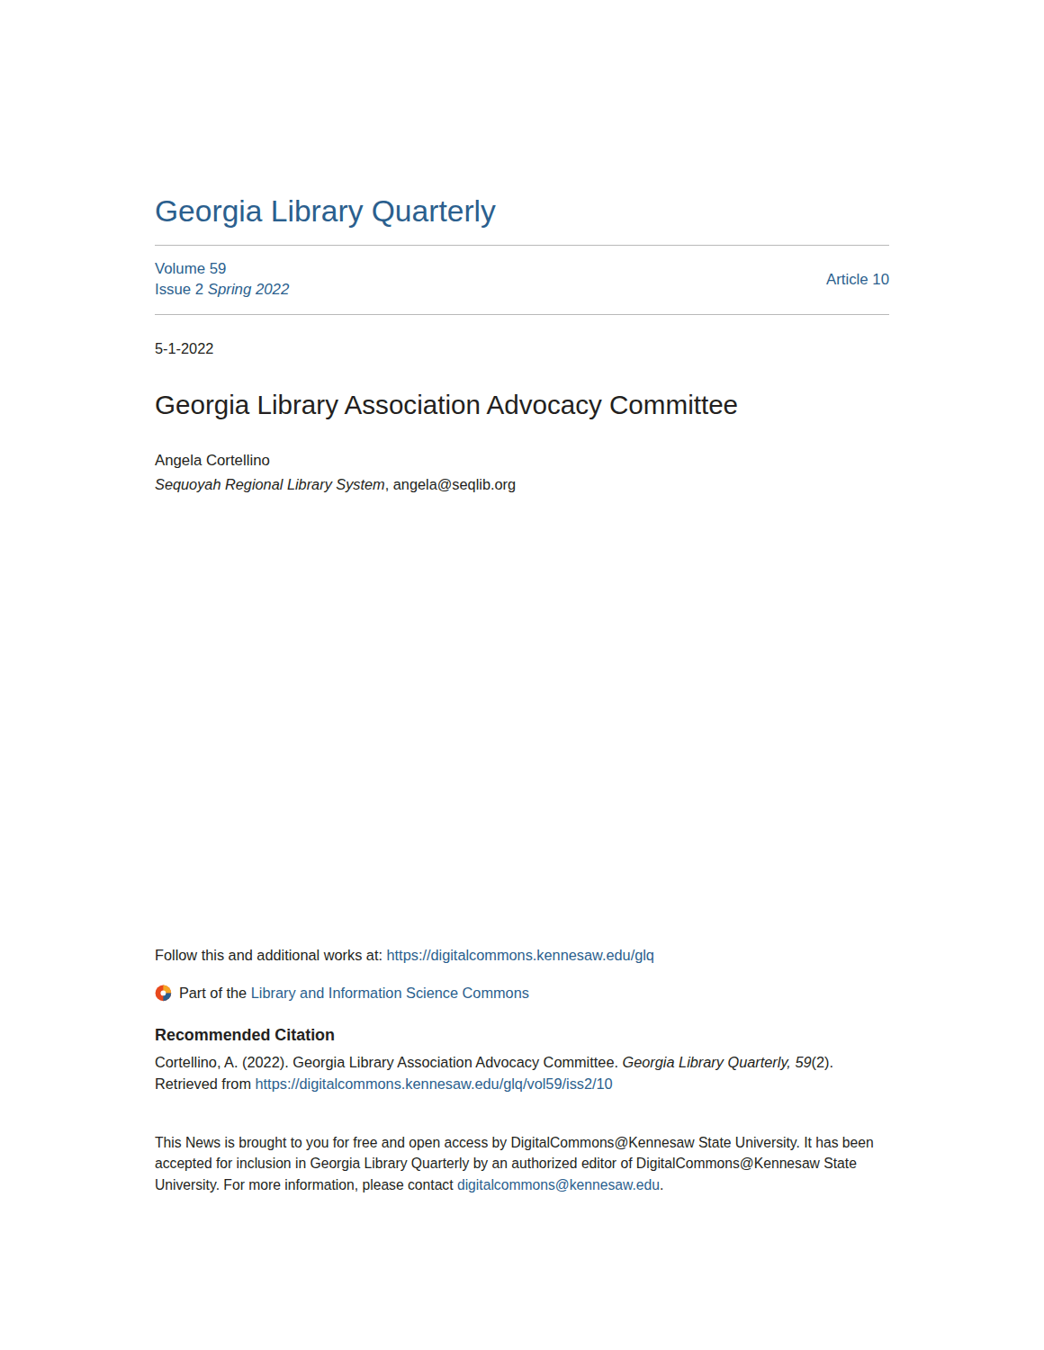Georgia Library Quarterly
Volume 59
Issue 2 Spring 2022
Article 10
5-1-2022
Georgia Library Association Advocacy Committee
Angela Cortellino
Sequoyah Regional Library System, angela@seqlib.org
Follow this and additional works at: https://digitalcommons.kennesaw.edu/glq
Part of the Library and Information Science Commons
Recommended Citation
Cortellino, A. (2022). Georgia Library Association Advocacy Committee. Georgia Library Quarterly, 59(2). Retrieved from https://digitalcommons.kennesaw.edu/glq/vol59/iss2/10
This News is brought to you for free and open access by DigitalCommons@Kennesaw State University. It has been accepted for inclusion in Georgia Library Quarterly by an authorized editor of DigitalCommons@Kennesaw State University. For more information, please contact digitalcommons@kennesaw.edu.